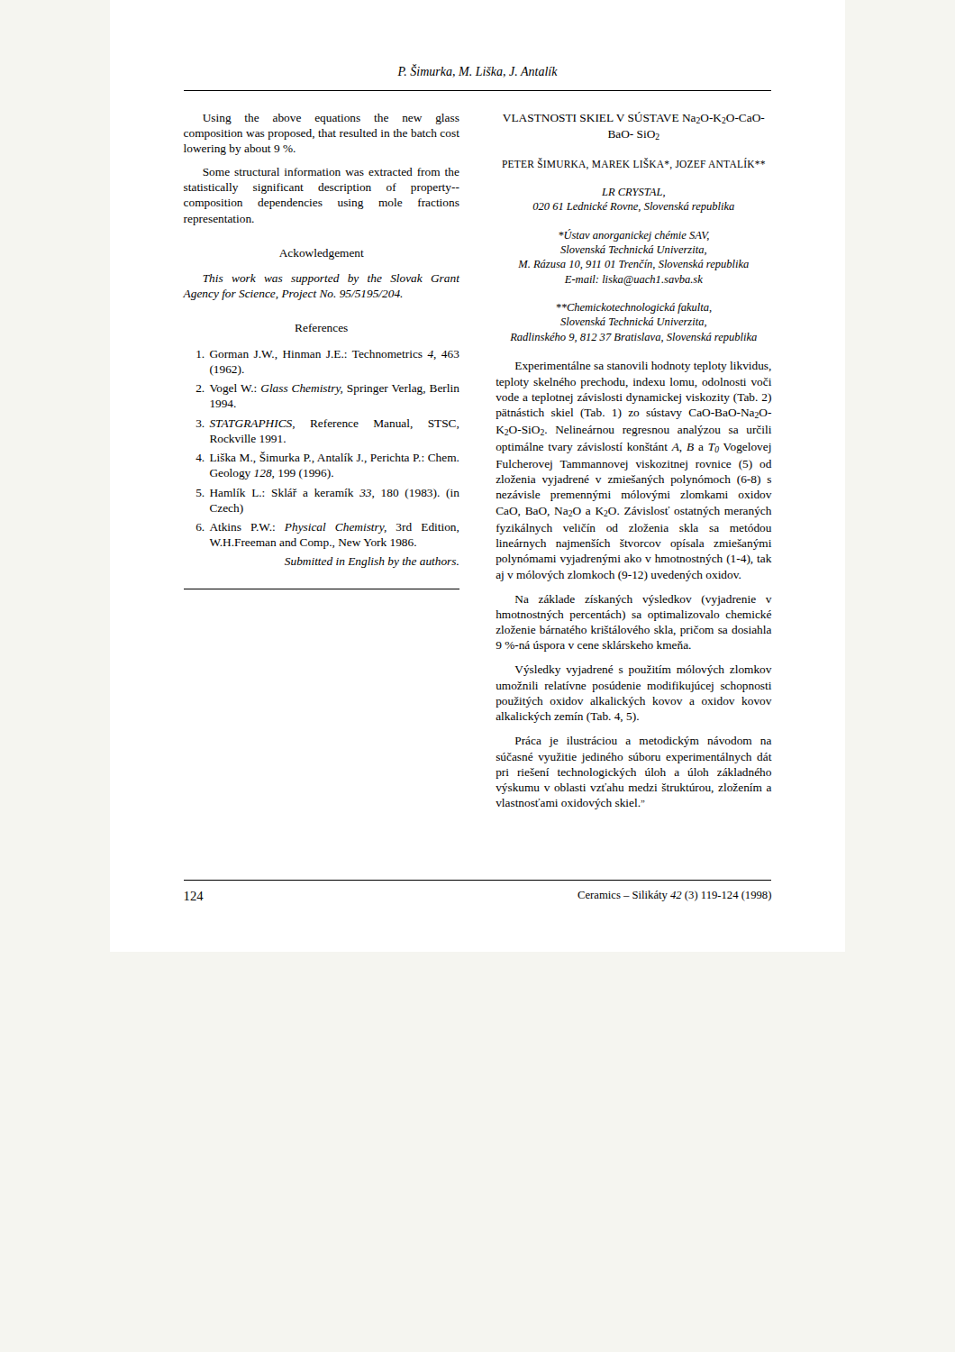P. Šimurka, M. Liška, J. Antalík
Using the above equations the new glass composition was proposed, that resulted in the batch cost lowering by about 9 %.
Some structural information was extracted from the statistically significant description of property--composition dependencies using mole fractions representation.
Ackowledgement
This work was supported by the Slovak Grant Agency for Science, Project No. 95/5195/204.
References
Gorman J.W., Hinman J.E.: Technometrics 4, 463 (1962).
Vogel W.: Glass Chemistry, Springer Verlag, Berlin 1994.
STATGRAPHICS, Reference Manual, STSC, Rockville 1991.
Liška M., Šimurka P., Antalík J., Perichta P.: Chem. Geology 128, 199 (1996).
Hamlík L.: Sklář a keramík 33, 180 (1983). (in Czech)
Atkins P.W.: Physical Chemistry, 3rd Edition, W.H.Freeman and Comp., New York 1986.
Submitted in English by the authors.
VLASTNOSTI SKIEL V SÚSTAVE Na2O-K2O-CaO-BaO- SiO2
PETER ŠIMURKA, MAREK LIŠKA*, JOZEF ANTALÍK**
LR CRYSTAL,
020 61 Lednické Rovne, Slovenská republika
*Ústav anorganickej chémie SAV,
Slovenská Technická Univerzita,
M. Rázusa 10, 911 01 Trenčín, Slovenská republika
E-mail: liska@uach1.savba.sk
**Chemickotechnologická fakulta,
Slovenská Technická Univerzita,
Radlinského 9, 812 37 Bratislava, Slovenská republika
Experimentálne sa stanovili hodnoty teploty likvidus, teploty skelného prechodu, indexu lomu, odolnosti voči vode a teplotnej závislosti dynamickej viskozity (Tab. 2) pätnástich skiel (Tab. 1) zo sústavy CaO-BaO-Na2O-K2O-SiO2. Nelineárnou regresnou analýzou sa určili optimálne tvary závislostí konštánt A, B a T0 Vogelovej Fulcherovej Tammannovej viskozitnej rovnice (5) od zloženia vyjadrené v zmiešaných polynómoch (6-8) s nezávisle premennými mólovými zlomkami oxidov CaO, BaO, Na2O a K2O. Závislosť ostatných meraných fyzikálnych veličín od zloženia skla sa metódou lineárnych najmenších štvorcov opísala zmiešanými polynómami vyjadrenými ako v hmotnostných (1-4), tak aj v mólových zlomkoch (9-12) uvedených oxidov.
Na základe získaných výsledkov (vyjadrenie v hmotnostných percentách) sa optimalizovalo chemické zloženie bárnatého krištálového skla, pričom sa dosiahla 9 %-ná úspora v cene sklárskeho kmeňa.
Výsledky vyjadrené s použitím mólových zlomkov umožnili relatívne posúdenie modifikujúcej schopnosti použitých oxidov alkalických kovov a oxidov kovov alkalických zemín (Tab. 4, 5).
Práca je ilustráciou a metodickým návodom na súčasné využitie jediného súboru experimentálnych dát pri riešení technologických úloh a úloh základného výskumu v oblasti vzťahu medzi štruktúrou, zložením a vlastnosťami oxidových skiel.”
124
Ceramics – Silikáty 42 (3) 119-124 (1998)